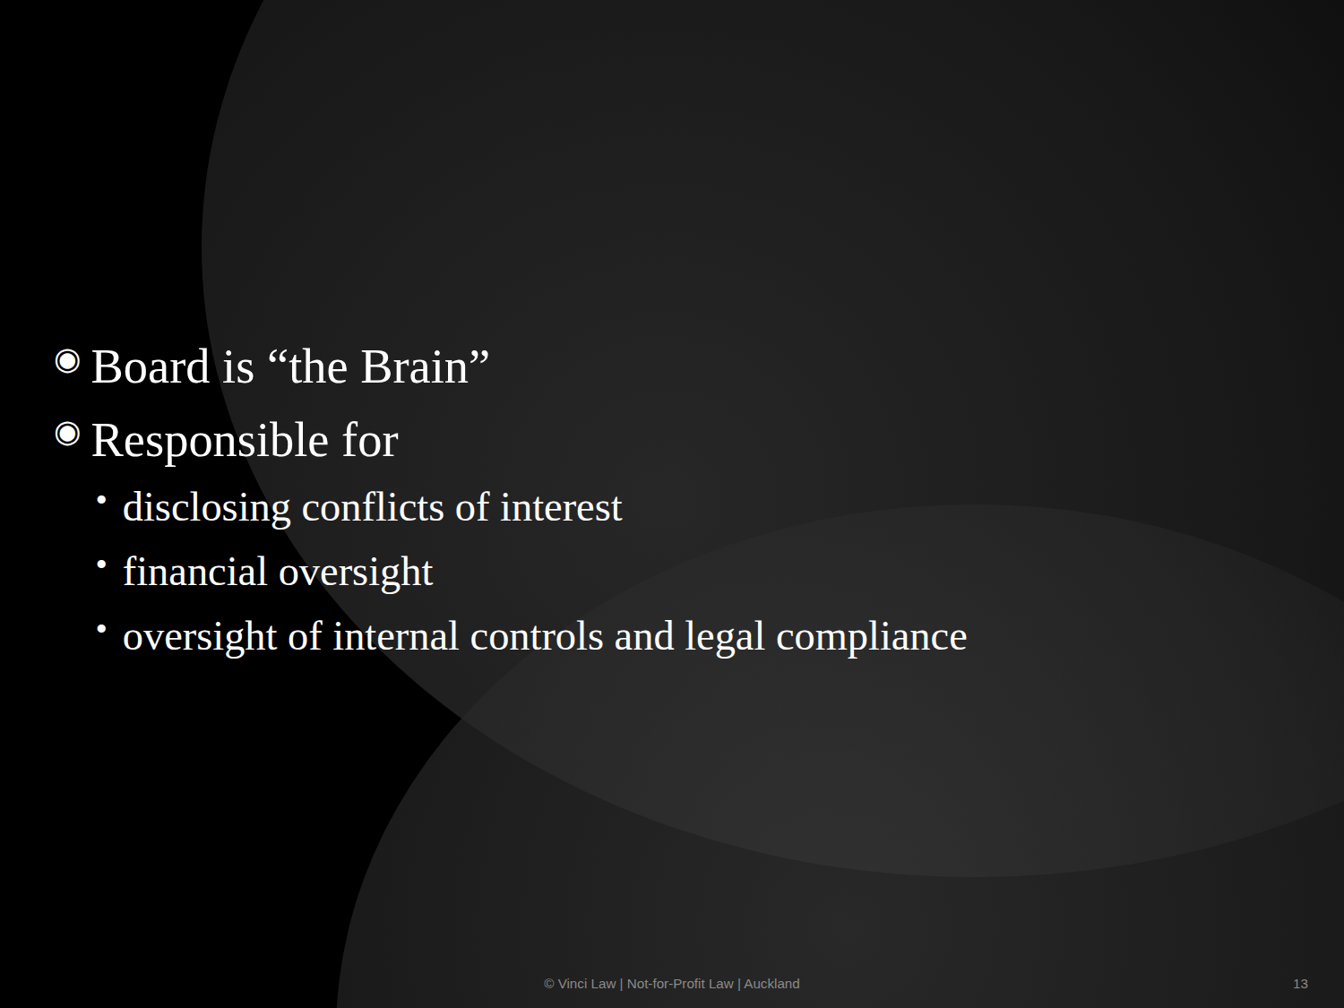Board is “the Brain”
Responsible for
disclosing conflicts of interest
financial oversight
oversight of internal controls and legal compliance
© Vinci Law | Not-for-Profit Law | Auckland
13